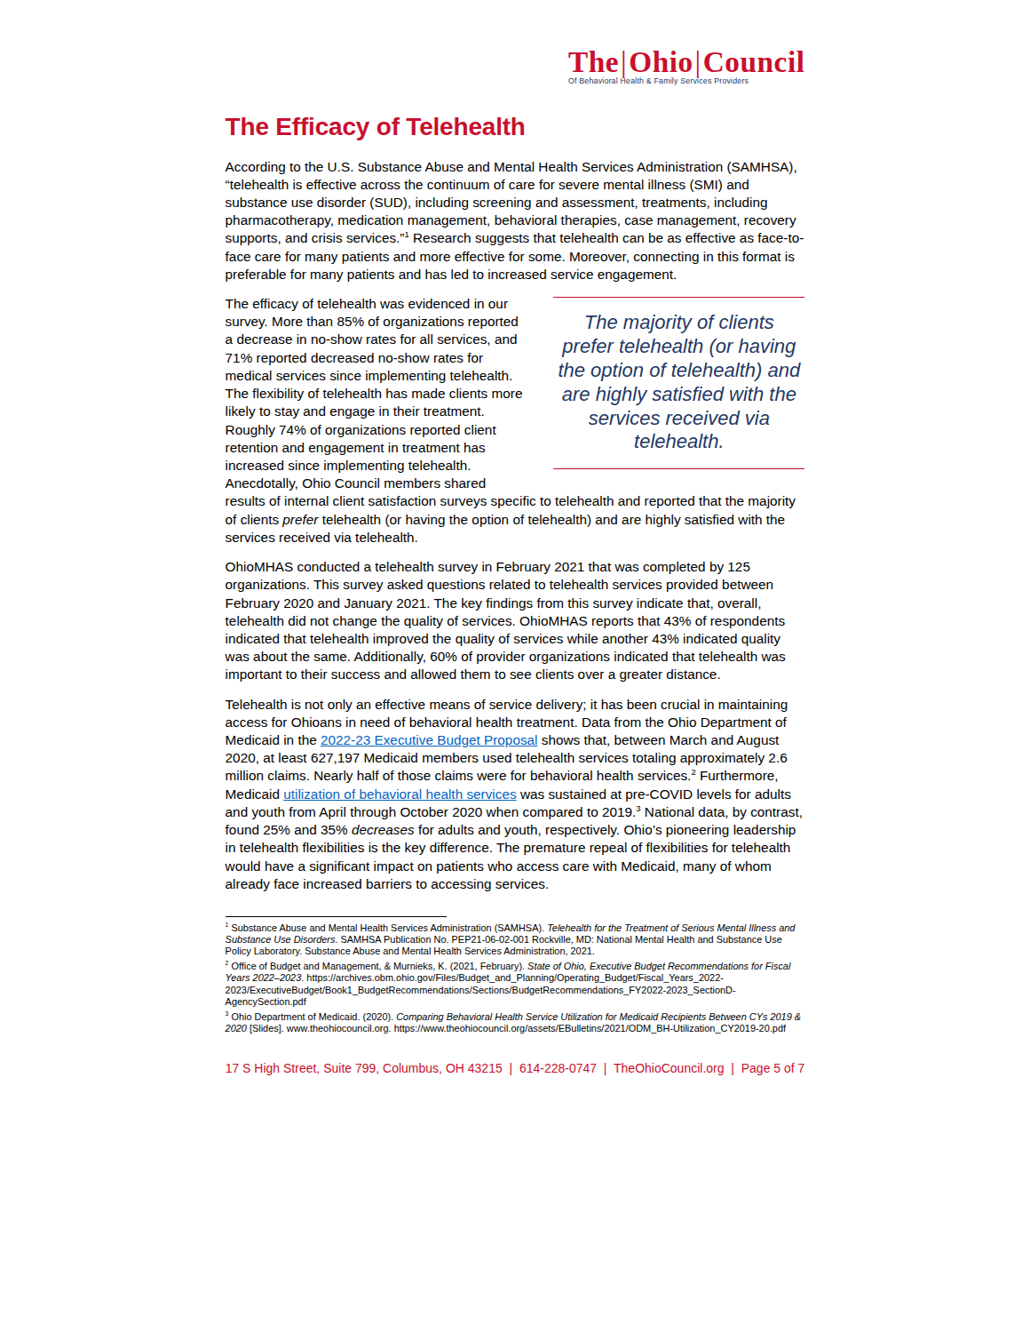The|Ohio|Council
Of Behavioral Health & Family Services Providers
The Efficacy of Telehealth
According to the U.S. Substance Abuse and Mental Health Services Administration (SAMHSA), “telehealth is effective across the continuum of care for severe mental illness (SMI) and substance use disorder (SUD), including screening and assessment, treatments, including pharmacotherapy, medication management, behavioral therapies, case management, recovery supports, and crisis services.”1 Research suggests that telehealth can be as effective as face-to-face care for many patients and more effective for some. Moreover, connecting in this format is preferable for many patients and has led to increased service engagement.
The majority of clients prefer telehealth (or having the option of telehealth) and are highly satisfied with the services received via telehealth.
The efficacy of telehealth was evidenced in our survey. More than 85% of organizations reported a decrease in no-show rates for all services, and 71% reported decreased no-show rates for medical services since implementing telehealth. The flexibility of telehealth has made clients more likely to stay and engage in their treatment. Roughly 74% of organizations reported client retention and engagement in treatment has increased since implementing telehealth. Anecdotally, Ohio Council members shared results of internal client satisfaction surveys specific to telehealth and reported that the majority of clients prefer telehealth (or having the option of telehealth) and are highly satisfied with the services received via telehealth.
OhioMHAS conducted a telehealth survey in February 2021 that was completed by 125 organizations. This survey asked questions related to telehealth services provided between February 2020 and January 2021. The key findings from this survey indicate that, overall, telehealth did not change the quality of services. OhioMHAS reports that 43% of respondents indicated that telehealth improved the quality of services while another 43% indicated quality was about the same. Additionally, 60% of provider organizations indicated that telehealth was important to their success and allowed them to see clients over a greater distance.
Telehealth is not only an effective means of service delivery; it has been crucial in maintaining access for Ohioans in need of behavioral health treatment. Data from the Ohio Department of Medicaid in the 2022-23 Executive Budget Proposal shows that, between March and August 2020, at least 627,197 Medicaid members used telehealth services totaling approximately 2.6 million claims. Nearly half of those claims were for behavioral health services.2 Furthermore, Medicaid utilization of behavioral health services was sustained at pre-COVID levels for adults and youth from April through October 2020 when compared to 2019.3 National data, by contrast, found 25% and 35% decreases for adults and youth, respectively. Ohio’s pioneering leadership in telehealth flexibilities is the key difference. The premature repeal of flexibilities for telehealth would have a significant impact on patients who access care with Medicaid, many of whom already face increased barriers to accessing services.
1 Substance Abuse and Mental Health Services Administration (SAMHSA). Telehealth for the Treatment of Serious Mental Illness and Substance Use Disorders. SAMHSA Publication No. PEP21-06-02-001 Rockville, MD: National Mental Health and Substance Use Policy Laboratory. Substance Abuse and Mental Health Services Administration, 2021.
2 Office of Budget and Management, & Murnieks, K. (2021, February). State of Ohio, Executive Budget Recommendations for Fiscal Years 2022–2023. https://archives.obm.ohio.gov/Files/Budget_and_Planning/Operating_Budget/Fiscal_Years_2022-2023/ExecutiveBudget/Book1_BudgetRecommendations/Sections/BudgetRecommendations_FY2022-2023_SectionD-AgencySection.pdf
3 Ohio Department of Medicaid. (2020). Comparing Behavioral Health Service Utilization for Medicaid Recipients Between CYs 2019 & 2020 [Slides]. www.theohiocouncil.org. https://www.theohiocouncil.org/assets/EBulletins/2021/ODM_BH-Utilization_CY2019-20.pdf
17 S High Street, Suite 799, Columbus, OH 43215 | 614-228-0747 | TheOhioCouncil.org | Page 5 of 7